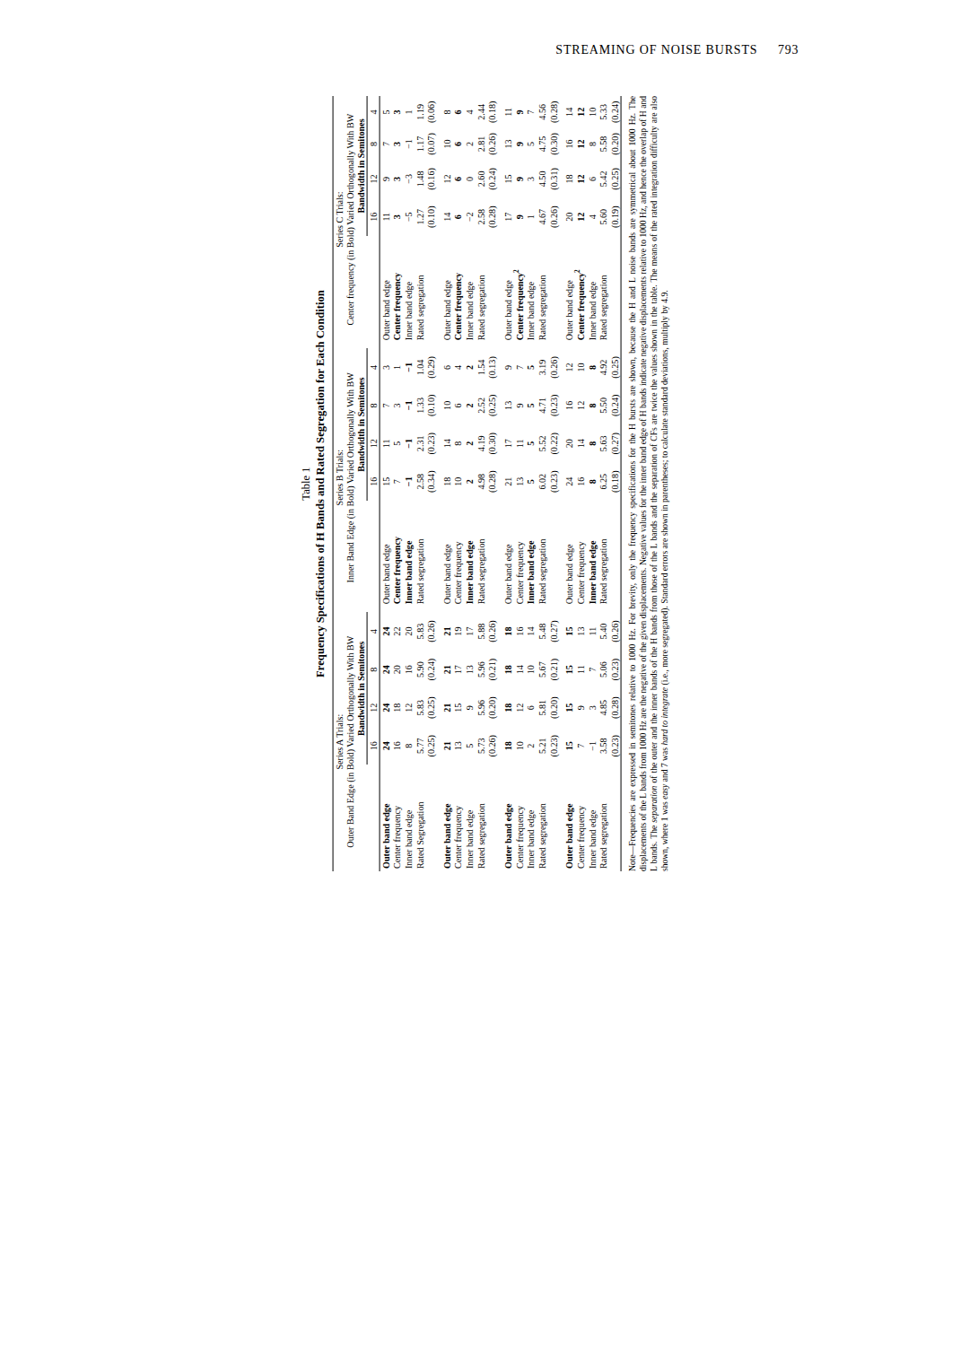STREAMING OF NOISE BURSTS793
Table 1 Frequency Specifications of H Bands and Rated Segregation for Each Condition
| Series A Trials: Outer Band Edge (in Bold) Varied Orthogonally With BW | | Series B Trials: Inner Band Edge (in Bold) Varied Orthogonally With BW | | Series C Trials: Center frequency (in Bold) Varied Orthogonally With BW |
| --- | --- | --- | --- | --- |
| | Bandwidth in Semitones | | | Bandwidth in Semitones | | | Bandwidth in Semitones |
| | 16 | 12 | 8 | 4 | | | 16 | 12 | 8 | 4 | | | 16 | 12 | 8 | 4 |
| Outer band edge | 24 | 24 | 24 | 24 | | Outer band edge | 15 | 11 | 7 | 3 | | Outer band edge | 11 | 9 | 7 | 5 |
| Center frequency | 16 | 18 | 20 | 22 | | Center frequency | 7 | 5 | 3 | 1 | | Center frequency | 3 | 3 | 3 | 3 |
| Inner band edge | 8 | 12 | 16 | 20 | | Inner band edge | −1 | −1 | −1 | −1 | | Inner band edge | −5 | −3 | −1 | 1 |
| Rated Segregation | 5.77 | 5.83 | 5.90 | 5.83 | | Rated segregation | 2.58 | 2.31 | 1.33 | 1.04 | | Rated segregation | 1.27 | 1.48 | 1.17 | 1.19 |
| | (0.25) | (0.25) | (0.24) | (0.26) | | | (0.34) | (0.23) | (0.10) | (0.29) | | | (0.10) | (0.16) | (0.07) | (0.06) |
| Outer band edge | 21 | 21 | 21 | 21 | | Outer band edge | 18 | 14 | 10 | 6 | | Outer band edge | 14 | 12 | 10 | 8 |
| Center frequency | 13 | 15 | 17 | 19 | | Center frequency | 10 | 8 | 6 | 4 | | Center frequency | 6 | 6 | 6 | 6 |
| Inner band edge | 5 | 9 | 13 | 17 | | Inner band edge | 2 | 2 | 2 | 2 | | Inner band edge | −2 | 0 | 2 | 4 |
| Rated segregation | 5.73 | 5.96 | 5.96 | 5.88 | | Rated segregation | 4.98 | 4.19 | 2.52 | 1.54 | | Rated segregation | 2.58 | 2.60 | 2.81 | 2.44 |
| | (0.26) | (0.20) | (0.21) | (0.26) | | | (0.28) | (0.30) | (0.25) | (0.13) | | | (0.28) | (0.24) | (0.26) | (0.18) |
| Outer band edge | 18 | 18 | 18 | 18 | | Outer band edge | 21 | 17 | 13 | 9 | | Outer band edge | 17 | 15 | 13 | 11 |
| Center frequency | 10 | 12 | 14 | 16 | | Center frequency | 13 | 11 | 9 | 7 | | Center frequency 2 | 9 | 9 | 9 | 9 |
| Inner band edge | 2 | 6 | 10 | 14 | | Inner band edge | 5 | 5 | 5 | 5 | | Inner band edge | 1 | 3 | 5 | 7 |
| Rated segregation | 5.21 | 5.81 | 5.67 | 5.48 | | Rated segregation | 6.02 | 5.52 | 4.71 | 3.19 | | Rated segregation | 4.67 | 4.50 | 4.75 | 4.56 |
| | (0.23) | (0.20) | (0.21) | (0.27) | | | (0.23) | (0.22) | (0.23) | (0.26) | | | (0.26) | (0.31) | (0.30) | (0.28) |
| Outer band edge | 15 | 15 | 15 | 15 | | Outer band edge | 24 | 20 | 16 | 12 | | Outer band edge | 20 | 18 | 16 | 14 |
| Center frequency | 7 | 9 | 11 | 13 | | Center frequency | 16 | 14 | 12 | 10 | | Center frequency 2 | 12 | 12 | 12 | 12 |
| Inner band edge | −1 | 3 | 7 | 11 | | Inner band edge | 8 | 8 | 8 | 8 | | Inner band edge | 4 | 6 | 8 | 10 |
| Rated segregation | 3.58 | 4.85 | 5.06 | 5.40 | | Rated segregation | 6.25 | 5.63 | 5.50 | 4.92 | | Rated segregation | 5.60 | 5.42 | 5.58 | 5.33 |
| | (0.23) | (0.28) | (0.23) | (0.26) | | | (0.18) | (0.27) | (0.24) | (0.25) | | | (0.19) | (0.25) | (0.20) | (0.24) |
Note—Frequencies are expressed in semitones relative to 1000 Hz. For brevity, only the frequency specifications for the H bursts are shown, because the H and L noise bands are symmetrical about 1000 Hz. The displacements of the L bands from 1000 Hz are the negative of the given displacements. Negative values for the inner band edge of H bands indicate negative displacements relative to 1000 Hz, and hence the overlap of H and L bands. The separation of the outer and the inner bands of the H bands from those of the L bands and the separation of CFs are twice the values shown in the table. The means of the rated integration difficulty are also shown, where 1 was easy and 7 was hard to integrate (i.e., more segregated). Standard errors are shown in parentheses; to calculate standard deviations, multiply by 4.9.